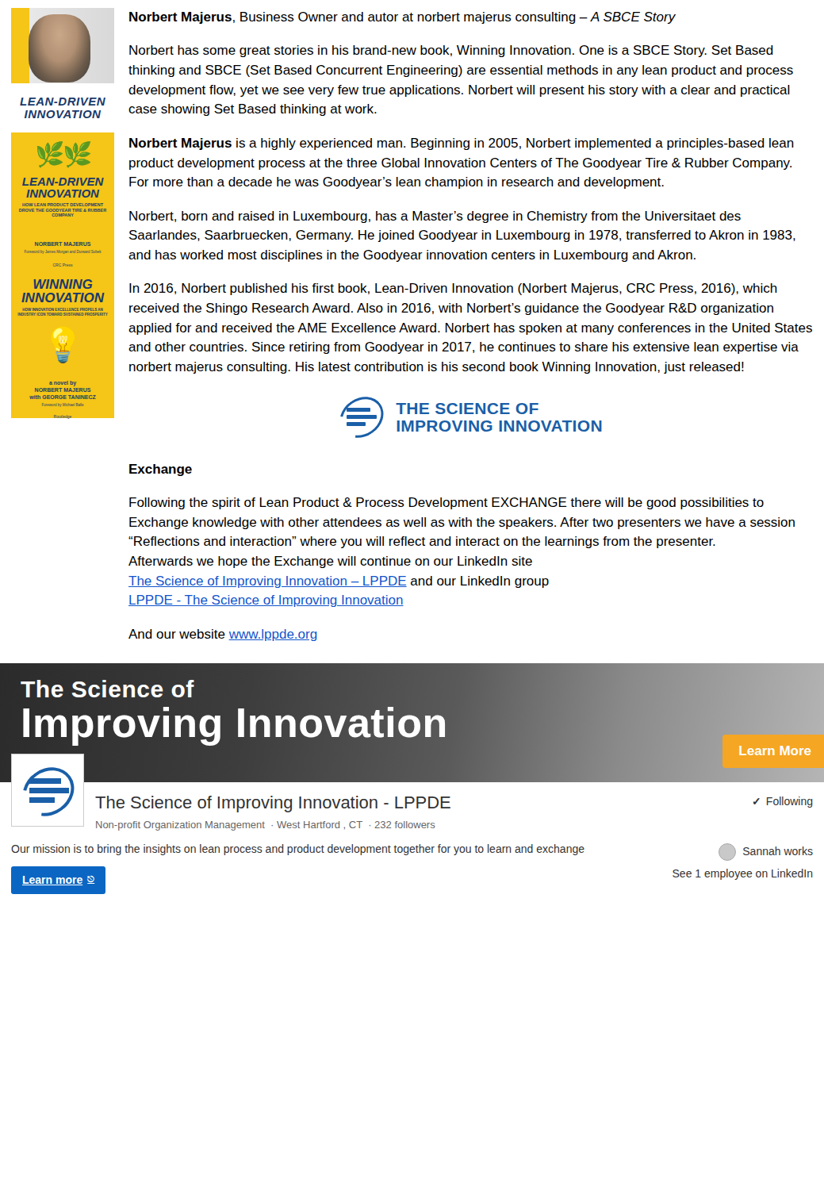LEAN-DRIVEN
INNOVATION
🌿🌿
LEAN-DRIVEN
INNOVATION
HOW LEAN PRODUCT DEVELOPMENT DROVE THE GOODYEAR TIRE & RUBBER COMPANY
NORBERT MAJERUS
Foreword by James Morgan and Durward Sobek
CRC Press
WINNING
INNOVATION
HOW INNOVATION EXCELLENCE PROPELS AN INDUSTRY ICON TOWARD SUSTAINED PROSPERITY
💡
a novel by
NORBERT MAJERUS
with GEORGE TANINECZ
Foreword by Michael Balle
Routledge
Norbert Majerus, Business Owner and autor at norbert majerus consulting – A SBCE Story
Norbert has some great stories in his brand-new book, Winning Innovation. One is a SBCE Story. Set Based thinking and SBCE (Set Based Concurrent Engineering) are essential methods in any lean product and process development flow, yet we see very few true applications. Norbert will present his story with a clear and practical case showing Set Based thinking at work.
Norbert Majerus is a highly experienced man. Beginning in 2005, Norbert implemented a principles-based lean product development process at the three Global Innovation Centers of The Goodyear Tire & Rubber Company. For more than a decade he was Goodyear’s lean champion in research and development.
Norbert, born and raised in Luxembourg, has a Master’s degree in Chemistry from the Universitaet des Saarlandes, Saarbruecken, Germany. He joined Goodyear in Luxembourg in 1978, transferred to Akron in 1983, and has worked most disciplines in the Goodyear innovation centers in Luxembourg and Akron.
In 2016, Norbert published his first book, Lean-Driven Innovation (Norbert Majerus, CRC Press, 2016), which received the Shingo Research Award. Also in 2016, with Norbert’s guidance the Goodyear R&D organization applied for and received the AME Excellence Award. Norbert has spoken at many conferences in the United States and other countries. Since retiring from Goodyear in 2017, he continues to share his extensive lean expertise via norbert majerus consulting. His latest contribution is his second book Winning Innovation, just released!
THE SCIENCE OF
IMPROVING INNOVATION
Exchange
Following the spirit of Lean Product & Process Development EXCHANGE there will be good possibilities to Exchange knowledge with other attendees as well as with the speakers. After two presenters we have a session “Reflections and interaction” where you will reflect and interact on the learnings from the presenter.
Afterwards we hope the Exchange will continue on our LinkedIn site
The Science of Improving Innovation – LPPDE and our LinkedIn group
LPPDE - The Science of Improving Innovation
And our website www.lppde.org
The Science of
Improving Innovation
Learn More
Following
Sannah works
See 1 employee on LinkedIn
The Science of Improving Innovation - LPPDE
Non-profit Organization Management · West Hartford , CT · 232 followers
Our mission is to bring the insights on lean process and product development together for you to learn and exchange
Learn more ⎋